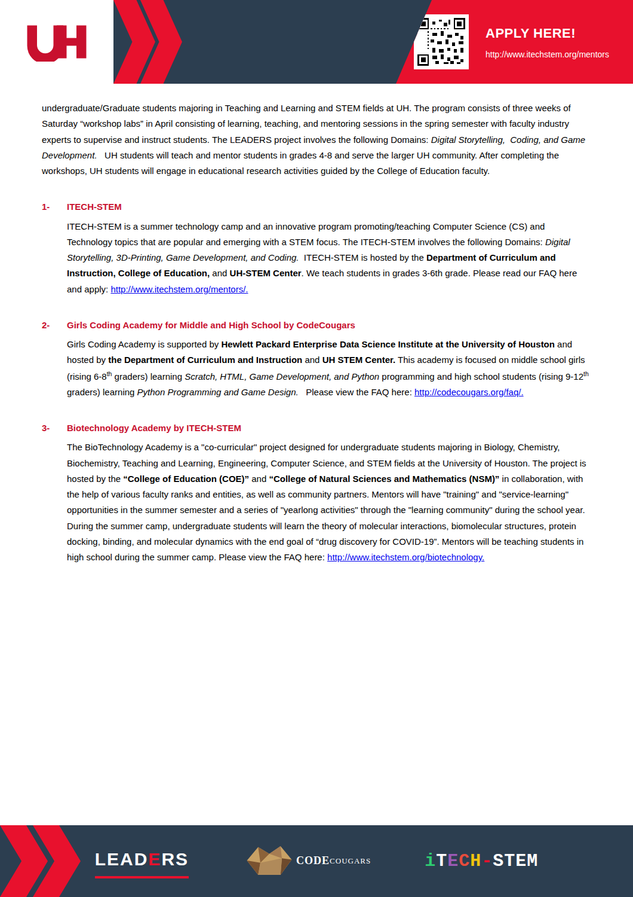APPLY HERE!
http://www.itechstem.org/mentors
undergraduate/Graduate students majoring in Teaching and Learning and STEM fields at UH. The program consists of three weeks of Saturday “workshop labs” in April consisting of learning, teaching, and mentoring sessions in the spring semester with faculty industry experts to supervise and instruct students. The LEADERS project involves the following Domains: Digital Storytelling, Coding, and Game Development. UH students will teach and mentor students in grades 4-8 and serve the larger UH community. After completing the workshops, UH students will engage in educational research activities guided by the College of Education faculty.
ITECH-STEM
ITECH-STEM is a summer technology camp and an innovative program promoting/teaching Computer Science (CS) and Technology topics that are popular and emerging with a STEM focus. The ITECH-STEM involves the following Domains: Digital Storytelling, 3D-Printing, Game Development, and Coding. ITECH-STEM is hosted by the Department of Curriculum and Instruction, College of Education, and UH-STEM Center. We teach students in grades 3-6th grade. Please read our FAQ here and apply: http://www.itechstem.org/mentors/.
Girls Coding Academy for Middle and High School by CodeCougars
Girls Coding Academy is supported by Hewlett Packard Enterprise Data Science Institute at the University of Houston and hosted by the Department of Curriculum and Instruction and UH STEM Center. This academy is focused on middle school girls (rising 6-8th graders) learning Scratch, HTML, Game Development, and Python programming and high school students (rising 9-12th graders) learning Python Programming and Game Design. Please view the FAQ here: http://codecougars.org/faq/.
Biotechnology Academy by ITECH-STEM
The BioTechnology Academy is a "co-curricular" project designed for undergraduate students majoring in Biology, Chemistry, Biochemistry, Teaching and Learning, Engineering, Computer Science, and STEM fields at the University of Houston. The project is hosted by the “College of Education (COE)” and “College of Natural Sciences and Mathematics (NSM)” in collaboration, with the help of various faculty ranks and entities, as well as community partners. Mentors will have "training" and "service-learning" opportunities in the summer semester and a series of "yearlong activities" through the "learning community" during the school year. During the summer camp, undergraduate students will learn the theory of molecular interactions, biomolecular structures, protein docking, binding, and molecular dynamics with the end goal of “drug discovery for COVID-19”. Mentors will be teaching students in high school during the summer camp. Please view the FAQ here: http://www.itechstem.org/biotechnology.
LEADERS
CODE COUGARS
iTECH-STEM